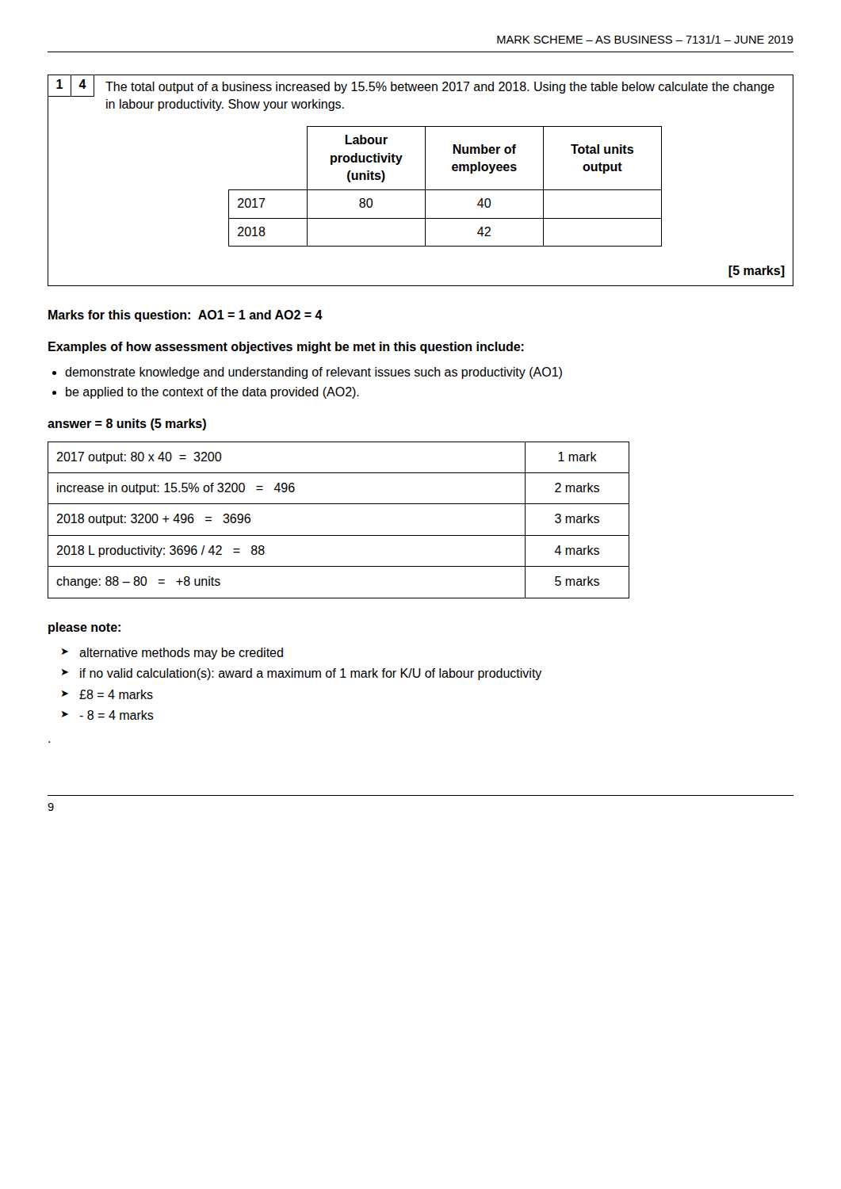MARK SCHEME – AS BUSINESS – 7131/1 – JUNE 2019
14
The total output of a business increased by 15.5% between 2017 and 2018. Using the table below calculate the change in labour productivity. Show your workings.
| | Labour productivity (units) | Number of employees | Total units output |
| --- | --- | --- | --- |
| 2017 | 80 | 40 | |
| 2018 | | 42 | |
[5 marks]
Marks for this question: AO1 = 1 and AO2 = 4
Examples of how assessment objectives might be met in this question include:
demonstrate knowledge and understanding of relevant issues such as productivity (AO1)
be applied to the context of the data provided (AO2).
answer = 8 units (5 marks)
| 2017 output: 80 x 40 = 3200 | 1 mark |
| increase in output: 15.5% of 3200 = 496 | 2 marks |
| 2018 output: 3200 + 496 = 3696 | 3 marks |
| 2018 L productivity: 3696 / 42 = 88 | 4 marks |
| change: 88 – 80 = +8 units | 5 marks |
please note:
alternative methods may be credited
if no valid calculation(s): award a maximum of 1 mark for K/U of labour productivity
£8 = 4 marks
- 8 = 4 marks
.
9